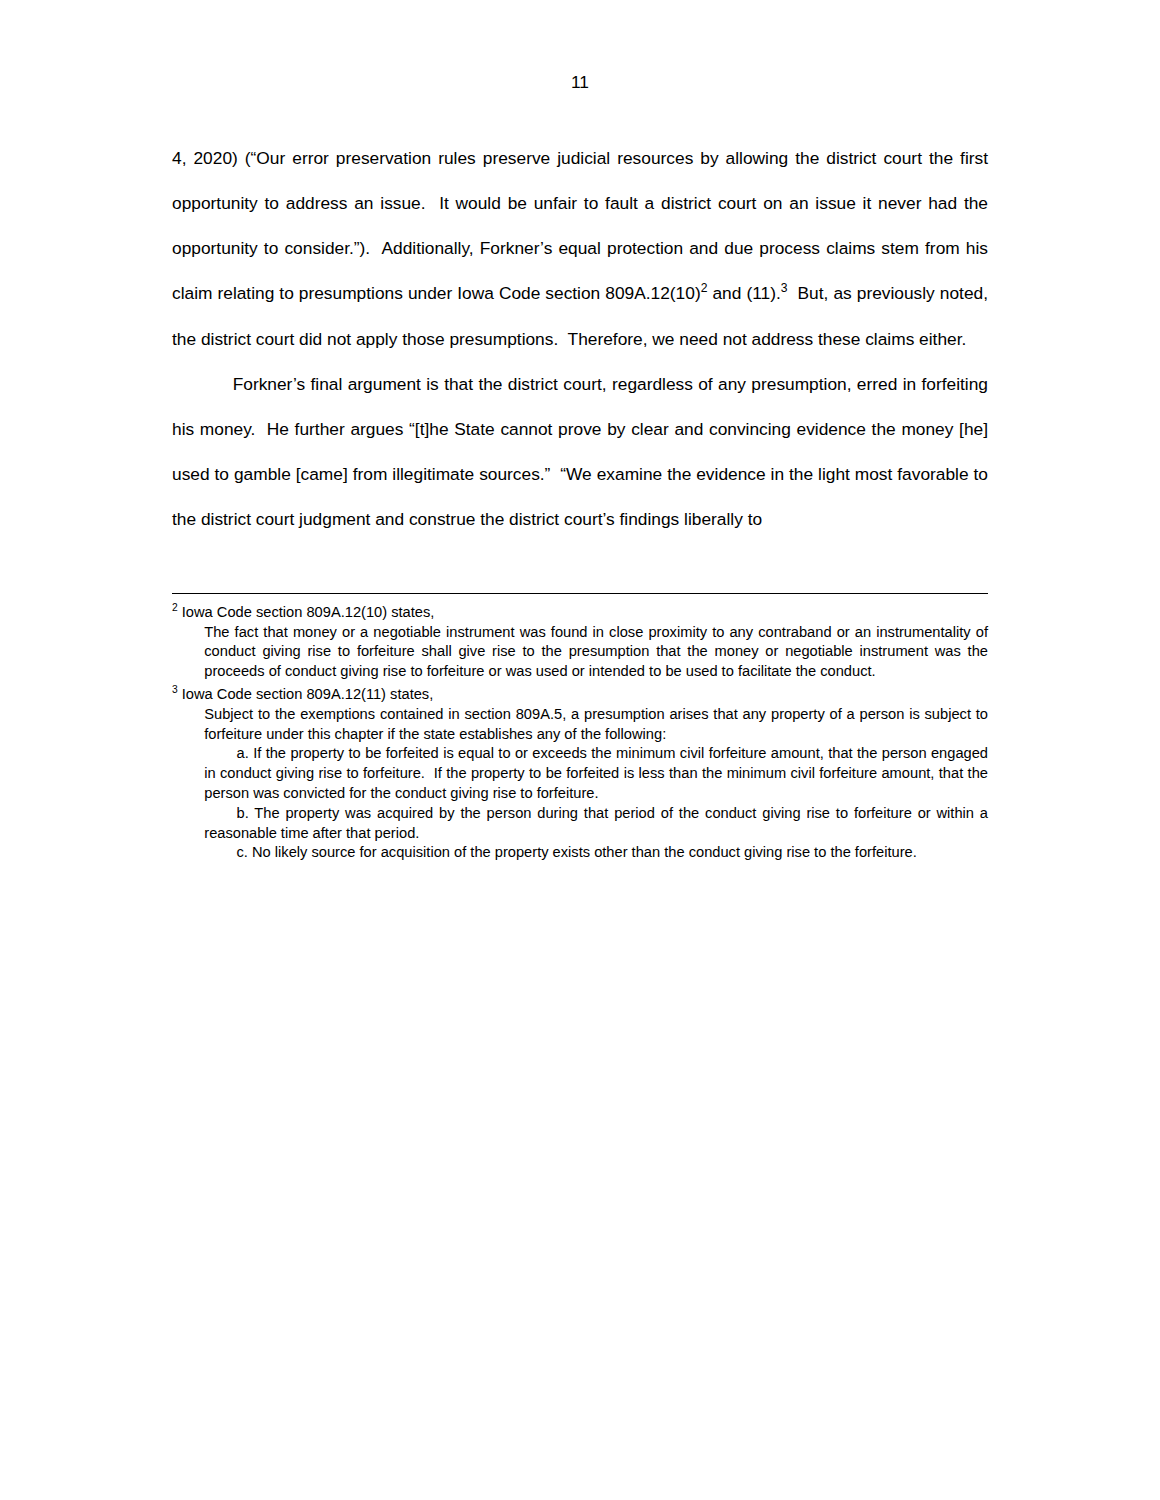11
4, 2020) (“Our error preservation rules preserve judicial resources by allowing the district court the first opportunity to address an issue. It would be unfair to fault a district court on an issue it never had the opportunity to consider.”). Additionally, Forkner’s equal protection and due process claims stem from his claim relating to presumptions under Iowa Code section 809A.12(10)2 and (11).3 But, as previously noted, the district court did not apply those presumptions. Therefore, we need not address these claims either.
Forkner’s final argument is that the district court, regardless of any presumption, erred in forfeiting his money. He further argues “[t]he State cannot prove by clear and convincing evidence the money [he] used to gamble [came] from illegitimate sources.” “We examine the evidence in the light most favorable to the district court judgment and construe the district court’s findings liberally to
2 Iowa Code section 809A.12(10) states,
The fact that money or a negotiable instrument was found in close proximity to any contraband or an instrumentality of conduct giving rise to forfeiture shall give rise to the presumption that the money or negotiable instrument was the proceeds of conduct giving rise to forfeiture or was used or intended to be used to facilitate the conduct.
3 Iowa Code section 809A.12(11) states,
Subject to the exemptions contained in section 809A.5, a presumption arises that any property of a person is subject to forfeiture under this chapter if the state establishes any of the following:
a. If the property to be forfeited is equal to or exceeds the minimum civil forfeiture amount, that the person engaged in conduct giving rise to forfeiture. If the property to be forfeited is less than the minimum civil forfeiture amount, that the person was convicted for the conduct giving rise to forfeiture.
b. The property was acquired by the person during that period of the conduct giving rise to forfeiture or within a reasonable time after that period.
c. No likely source for acquisition of the property exists other than the conduct giving rise to the forfeiture.